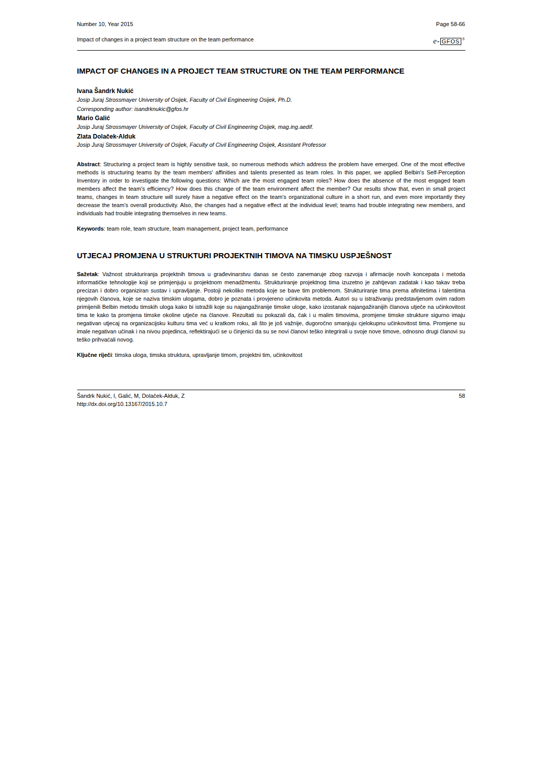Number 10, Year 2015
Page 58-66
Impact of changes in a project team structure on the team performance
e-GFOS®
Impact of changes in a project team structure on the team performance
Ivana Šandrk Nukić
Josip Juraj Strossmayer University of Osijek, Faculty of Civil Engineering Osijek, Ph.D.
Corresponding author: isandrknukic@gfos.hr
Mario Galić
Josip Juraj Strossmayer University of Osijek, Faculty of Civil Engineering Osijek, mag.ing.aedif.
Zlata Dolaček-Alduk
Josip Juraj Strossmayer University of Osijek, Faculty of Civil Engineering Osijek, Assistant Professor
Abstract: Structuring a project team is highly sensitive task, so numerous methods which address the problem have emerged. One of the most effective methods is structuring teams by the team members' affinities and talents presented as team roles. In this paper, we applied Belbin's Self-Perception Inventory in order to investigate the following questions: Which are the most engaged team roles? How does the absence of the most engaged team members affect the team's efficiency? How does this change of the team environment affect the member? Our results show that, even in small project teams, changes in team structure will surely have a negative effect on the team's organizational culture in a short run, and even more importantly they decrease the team's overall productivity. Also, the changes had a negative effect at the individual level; teams had trouble integrating new members, and individuals had trouble integrating themselves in new teams.
Keywords: team role, team structure, team management, project team, performance
Utjecaj promjena u strukturi projektnih timova na timsku uspješnost
Sažetak: Važnost strukturiranja projektnih timova u građevinarstvu danas se često zanemaruje zbog razvoja i afirmacije novih koncepata i metoda informatičke tehnologije koji se primjenjuju u projektnom menadžmentu. Strukturiranje projektnog tima izuzetno je zahtjevan zadatak i kao takav treba precizan i dobro organiziran sustav i upravljanje. Postoji nekoliko metoda koje se bave tim problemom. Strukturiranje tima prema afinitetima i talentima njegovih članova, koje se naziva timskim ulogama, dobro je poznata i provjereno učinkovita metoda. Autori su u istraživanju predstavljenom ovim radom primijenili Belbin metodu timskih uloga kako bi istražili koje su najangažiranije timske uloge, kako izostanak najangažiranijih članova utječe na učinkovitost tima te kako ta promjena timske okoline utječe na članove. Rezultati su pokazali da, čak i u malim timovima, promjene timske strukture sigurno imaju negativan utjecaj na organizacijsku kulturu tima već u kratkom roku, ali što je još važnije, dugoročno smanjuju cjelokupnu učinkovitost tima. Promjene su imale negativan učinak i na nivou pojedinca, reflektirajući se u činjenici da su se novi članovi teško integrirali u svoje nove timove, odnosno drugi članovi su teško prihvaćali novog.
Ključne riječi: timska uloga, timska struktura, upravljanje timom, projektni tim, učinkovitost
Šandrk Nukić, I, Galić, M, Dolaček-Alduk, Z
http://dx.doi.org/10.13167/2015.10.7
58